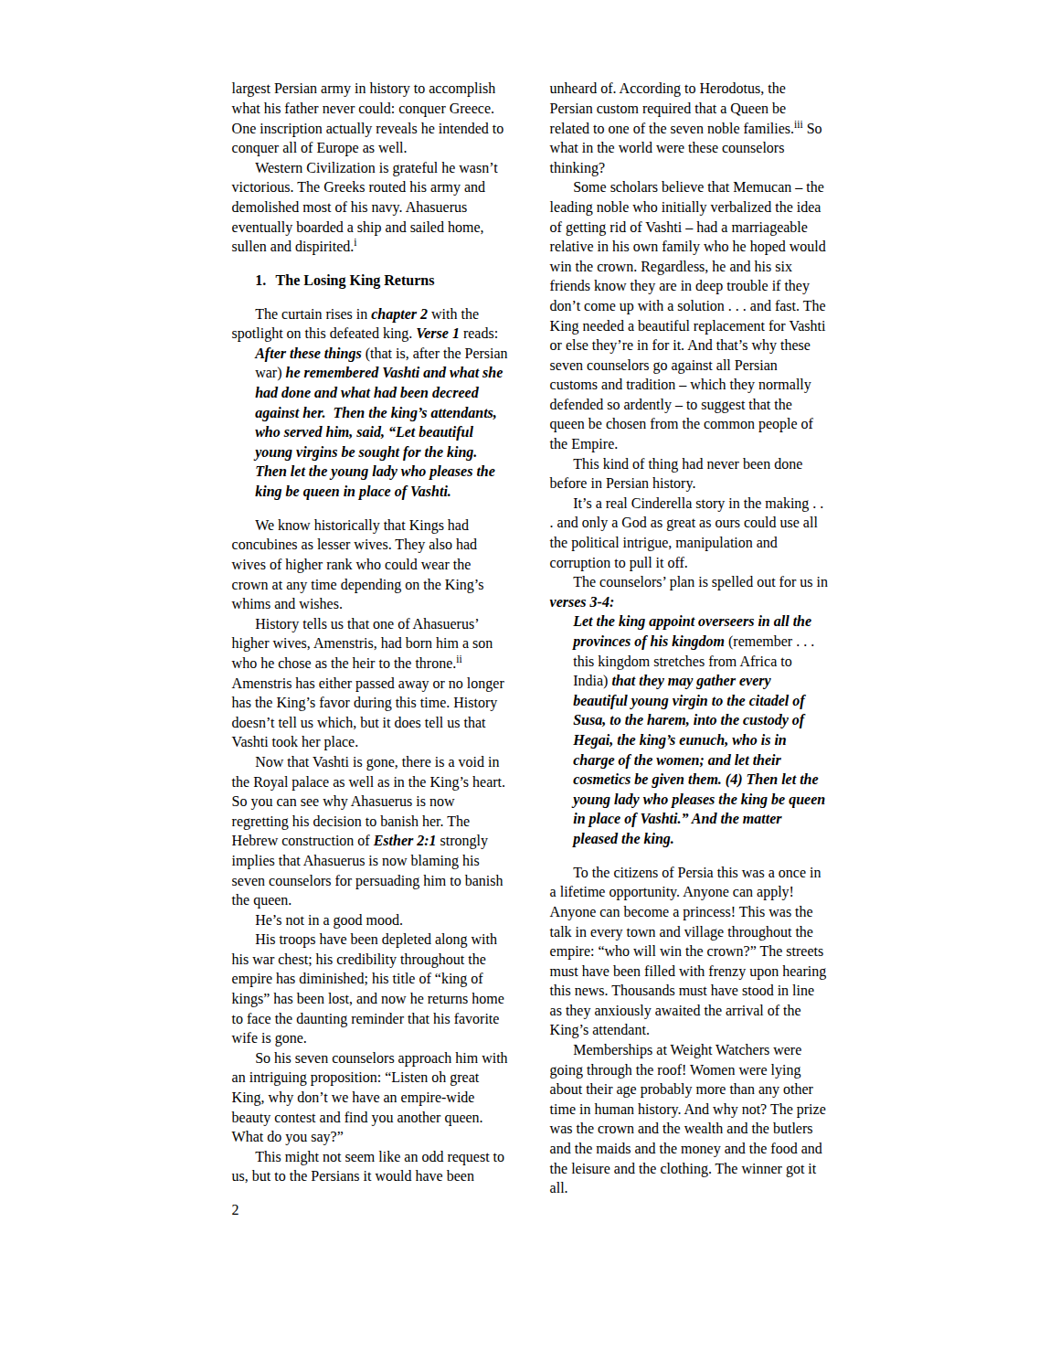largest Persian army in history to accomplish what his father never could: conquer Greece. One inscription actually reveals he intended to conquer all of Europe as well.
Western Civilization is grateful he wasn’t victorious. The Greeks routed his army and demolished most of his navy. Ahasuerus eventually boarded a ship and sailed home, sullen and dispirited.i
1. The Losing King Returns
The curtain rises in chapter 2 with the spotlight on this defeated king. Verse 1 reads:
After these things (that is, after the Persian war) he remembered Vashti and what she had done and what had been decreed against her. Then the king’s attendants, who served him, said, “Let beautiful young virgins be sought for the king. Then let the young lady who pleases the king be queen in place of Vashti.
We know historically that Kings had concubines as lesser wives. They also had wives of higher rank who could wear the crown at any time depending on the King’s whims and wishes.
History tells us that one of Ahasuerus’ higher wives, Amenstris, had born him a son who he chose as the heir to the throne.ii Amenstris has either passed away or no longer has the King’s favor during this time. History doesn’t tell us which, but it does tell us that Vashti took her place.
Now that Vashti is gone, there is a void in the Royal palace as well as in the King’s heart. So you can see why Ahasuerus is now regretting his decision to banish her. The Hebrew construction of Esther 2:1 strongly implies that Ahasuerus is now blaming his seven counselors for persuading him to banish the queen.
He’s not in a good mood.
His troops have been depleted along with his war chest; his credibility throughout the empire has diminished; his title of “king of kings” has been lost, and now he returns home to face the daunting reminder that his favorite wife is gone.
So his seven counselors approach him with an intriguing proposition: “Listen oh great King, why don’t we have an empire-wide beauty contest and find you another queen. What do you say?”
This might not seem like an odd request to us, but to the Persians it would have been unheard of. According to Herodotus, the Persian custom required that a Queen be related to one of the seven noble families.iii So what in the world were these counselors thinking?
Some scholars believe that Memucan – the leading noble who initially verbalized the idea of getting rid of Vashti – had a marriageable relative in his own family who he hoped would win the crown. Regardless, he and his six friends know they are in deep trouble if they don’t come up with a solution . . . and fast. The King needed a beautiful replacement for Vashti or else they’re in for it. And that’s why these seven counselors go against all Persian customs and tradition – which they normally defended so ardently – to suggest that the queen be chosen from the common people of the Empire.
This kind of thing had never been done before in Persian history.
It’s a real Cinderella story in the making . . . and only a God as great as ours could use all the political intrigue, manipulation and corruption to pull it off.
The counselors’ plan is spelled out for us in verses 3-4:
Let the king appoint overseers in all the provinces of his kingdom (remember . . . this kingdom stretches from Africa to India) that they may gather every beautiful young virgin to the citadel of Susa, to the harem, into the custody of Hegai, the king’s eunuch, who is in charge of the women; and let their cosmetics be given them. (4) Then let the young lady who pleases the king be queen in place of Vashti.” And the matter pleased the king.
To the citizens of Persia this was a once in a lifetime opportunity. Anyone can apply! Anyone can become a princess! This was the talk in every town and village throughout the empire: “who will win the crown?” The streets must have been filled with frenzy upon hearing this news. Thousands must have stood in line as they anxiously awaited the arrival of the King’s attendant.
Memberships at Weight Watchers were going through the roof! Women were lying about their age probably more than any other time in human history. And why not? The prize was the crown and the wealth and the butlers and the maids and the money and the food and the leisure and the clothing. The winner got it all.
2